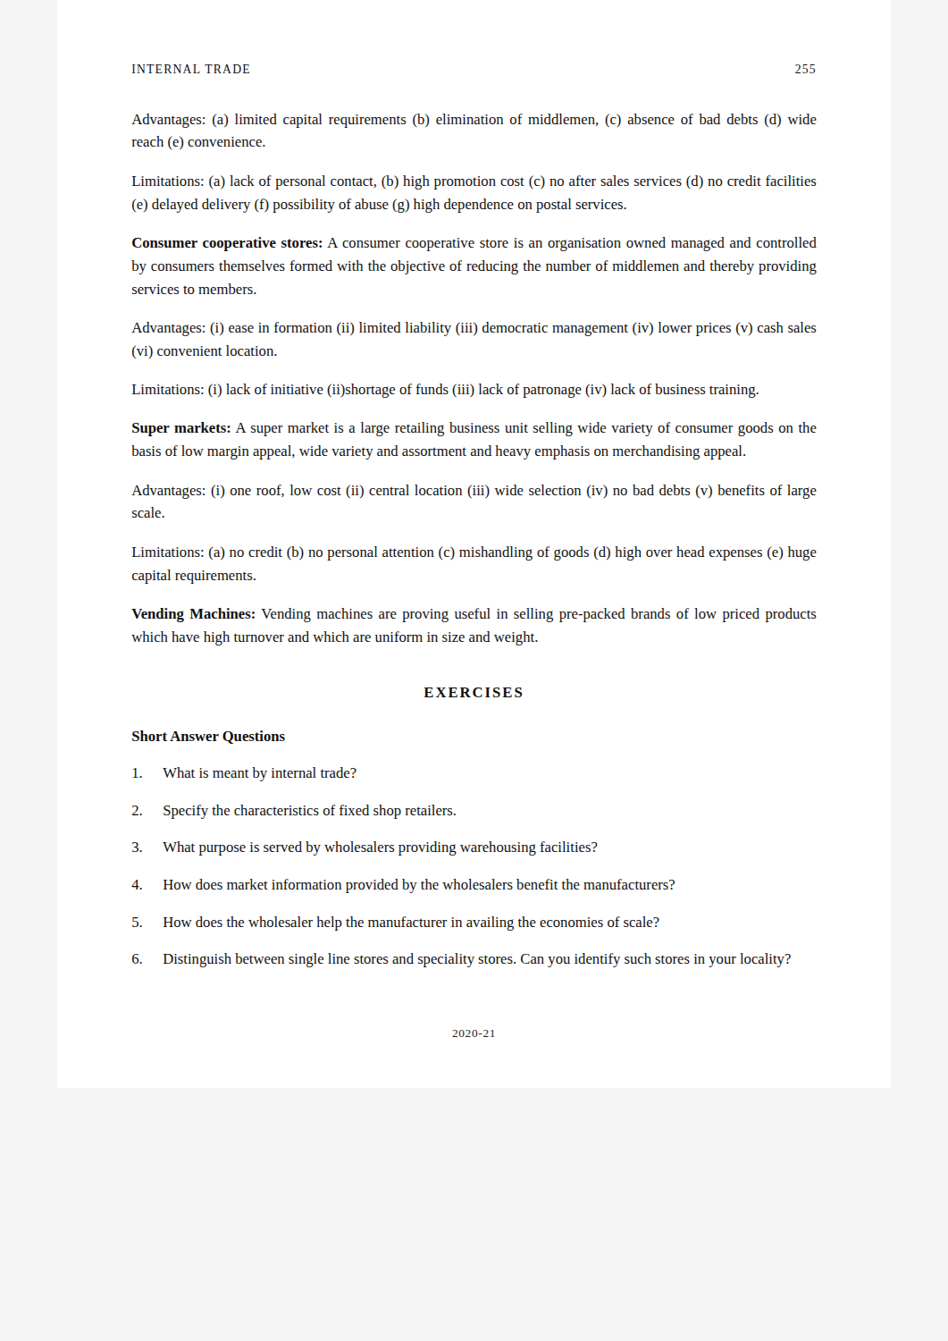Internal Trade 255
Advantages: (a) limited capital requirements (b) elimination of middlemen, (c) absence of bad debts (d) wide reach (e) convenience.
Limitations: (a) lack of personal contact, (b) high promotion cost (c) no after sales services (d) no credit facilities (e) delayed delivery (f) possibility of abuse (g) high dependence on postal services.
Consumer cooperative stores: A consumer cooperative store is an organisation owned managed and controlled by consumers themselves formed with the objective of reducing the number of middlemen and thereby providing services to members.
Advantages: (i) ease in formation (ii) limited liability (iii) democratic management (iv) lower prices (v) cash sales (vi) convenient location.
Limitations: (i) lack of initiative (ii)shortage of funds (iii) lack of patronage (iv) lack of business training.
Super markets: A super market is a large retailing business unit selling wide variety of consumer goods on the basis of low margin appeal, wide variety and assortment and heavy emphasis on merchandising appeal.
Advantages: (i) one roof, low cost (ii) central location (iii) wide selection (iv) no bad debts (v) benefits of large scale.
Limitations: (a) no credit (b) no personal attention (c) mishandling of goods (d) high over head expenses (e) huge capital requirements.
Vending Machines: Vending machines are proving useful in selling pre-packed brands of low priced products which have high turnover and which are uniform in size and weight.
Exercises
Short Answer Questions
What is meant by internal trade?
Specify the characteristics of fixed shop retailers.
What purpose is served by wholesalers providing warehousing facilities?
How does market information provided by the wholesalers benefit the manufacturers?
How does the wholesaler help the manufacturer in availing the economies of scale?
Distinguish between single line stores and speciality stores. Can you identify such stores in your locality?
2020-21